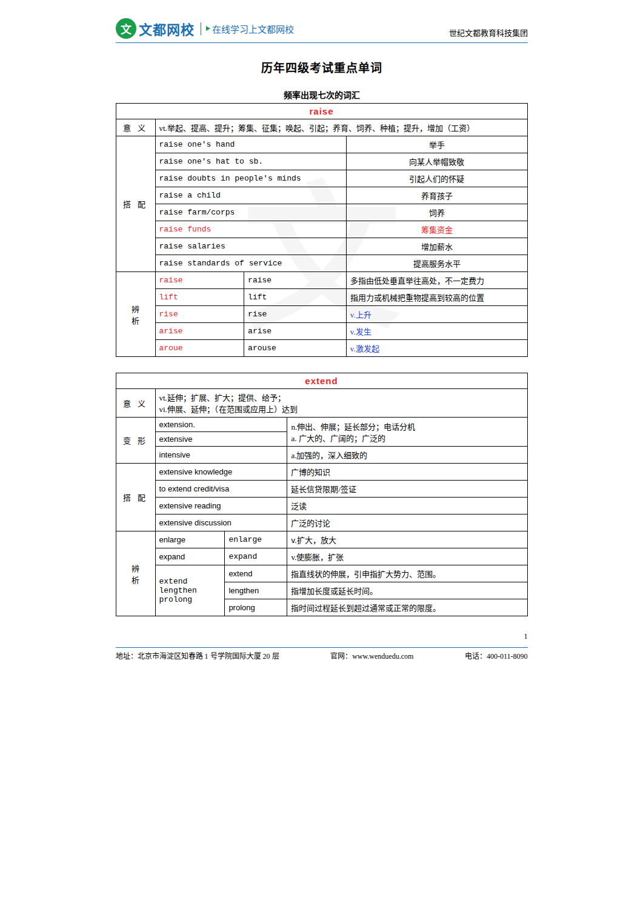文
文
文都网校
在线学习上文都网校
世纪文都教育科技集团
历年四级考试重点单词
频率出现七次的词汇
| raise |
| 意 义 | vt.举起、提高、提升；筹集、征集；唤起、引起；养育、饲养、种植；提升，增加（工资） |
| 搭 配 | raise one's hand | 举手 |
| raise one's hat to sb. | 向某人举帽致敬 |
| raise doubts in people's minds | 引起人们的怀疑 |
| raise a child | 养育孩子 |
| raise farm/corps | 饲养 |
| raise funds | 筹集资金 |
| raise salaries | 增加薪水 |
| raise standards of service | 提高服务水平 |
| 辨 析 | raise | raise | 多指由低处垂直举往高处，不一定费力 |
| lift | lift | 指用力或机械把重物提高到较高的位置 |
| rise | rise | v.上升 |
| arise | arise | v.发生 |
| aroue | arouse | v.激发起 |
| extend |
| 意 义 | vt.延伸；扩展、扩大；提供、给予； vi.伸展、延伸；（在范围或应用上）达到 |
| 变 形 | extension. | n.伸出、伸展；延长部分；电话分机 a. 广大的、广阔的；广泛的 |
| extensive |
| intensive | a.加强的，深入细致的 |
| 搭 配 | extensive knowledge | 广博的知识 |
| to extend credit/visa | 延长信贷限期/签证 |
| extensive reading | 泛读 |
| extensive discussion | 广泛的讨论 |
| 辨 析 | enlarge | enlarge | v.扩大，放大 |
| expand | expand | v.使膨胀，扩张 |
| extend lengthen prolong | extend | 指直线状的伸展，引申指扩大势力、范围。 |
| lengthen | 指增加长度或延长时间。 |
| prolong | 指时间过程延长到超过通常或正常的限度。 |
1
地址：北京市海淀区知春路 1 号学院国际大厦 20 层 官网：www.wenduedu.com 电话：400-011-8090